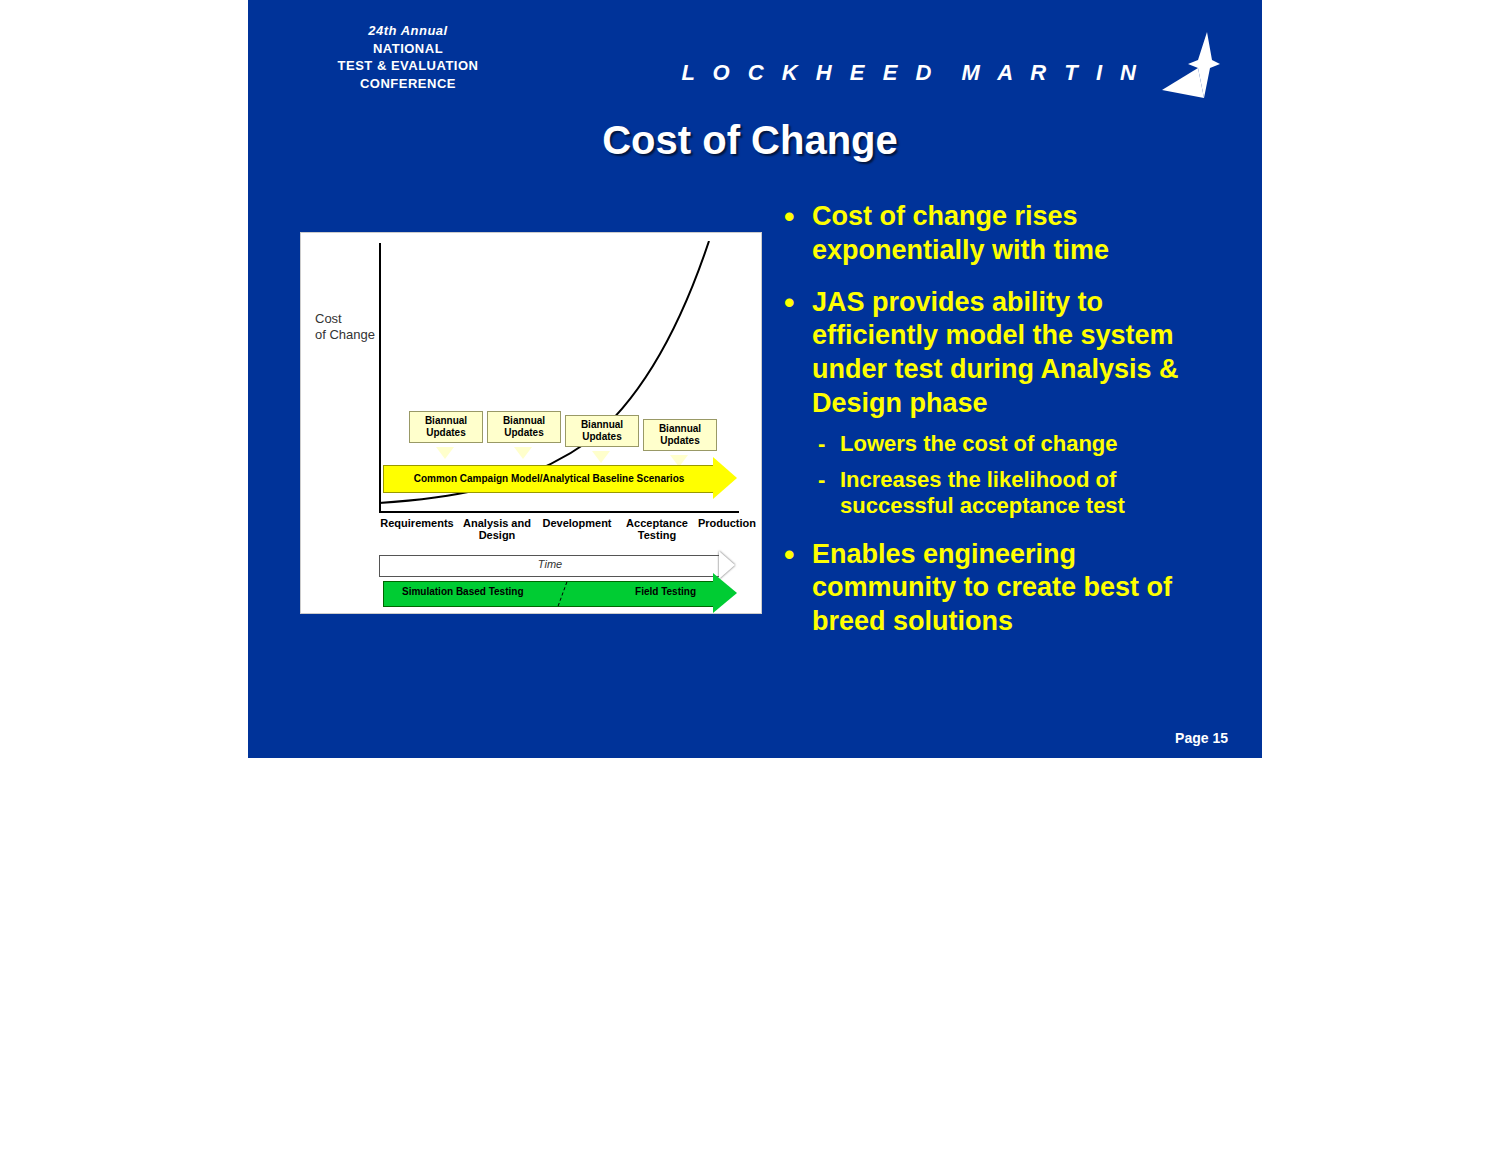24th Annual
NATIONAL
TEST & EVALUATION
CONFERENCE
L O C K H E E D M A R T I N
Cost of Change
Cost
of Change
Biannual
Updates
Biannual
Updates
Biannual
Updates
Biannual
Updates
Common Campaign Model/Analytical Baseline Scenarios
Requirements Analysis and
Design Development Acceptance
Testing Production
Time
Simulation Based Testing Field Testing
Cost of change rises exponentially with time
JAS provides ability to efficiently model the system under test during Analysis & Design phase
Lowers the cost of change
Increases the likelihood of successful acceptance test
Enables engineering community to create best of breed solutions
Page 15